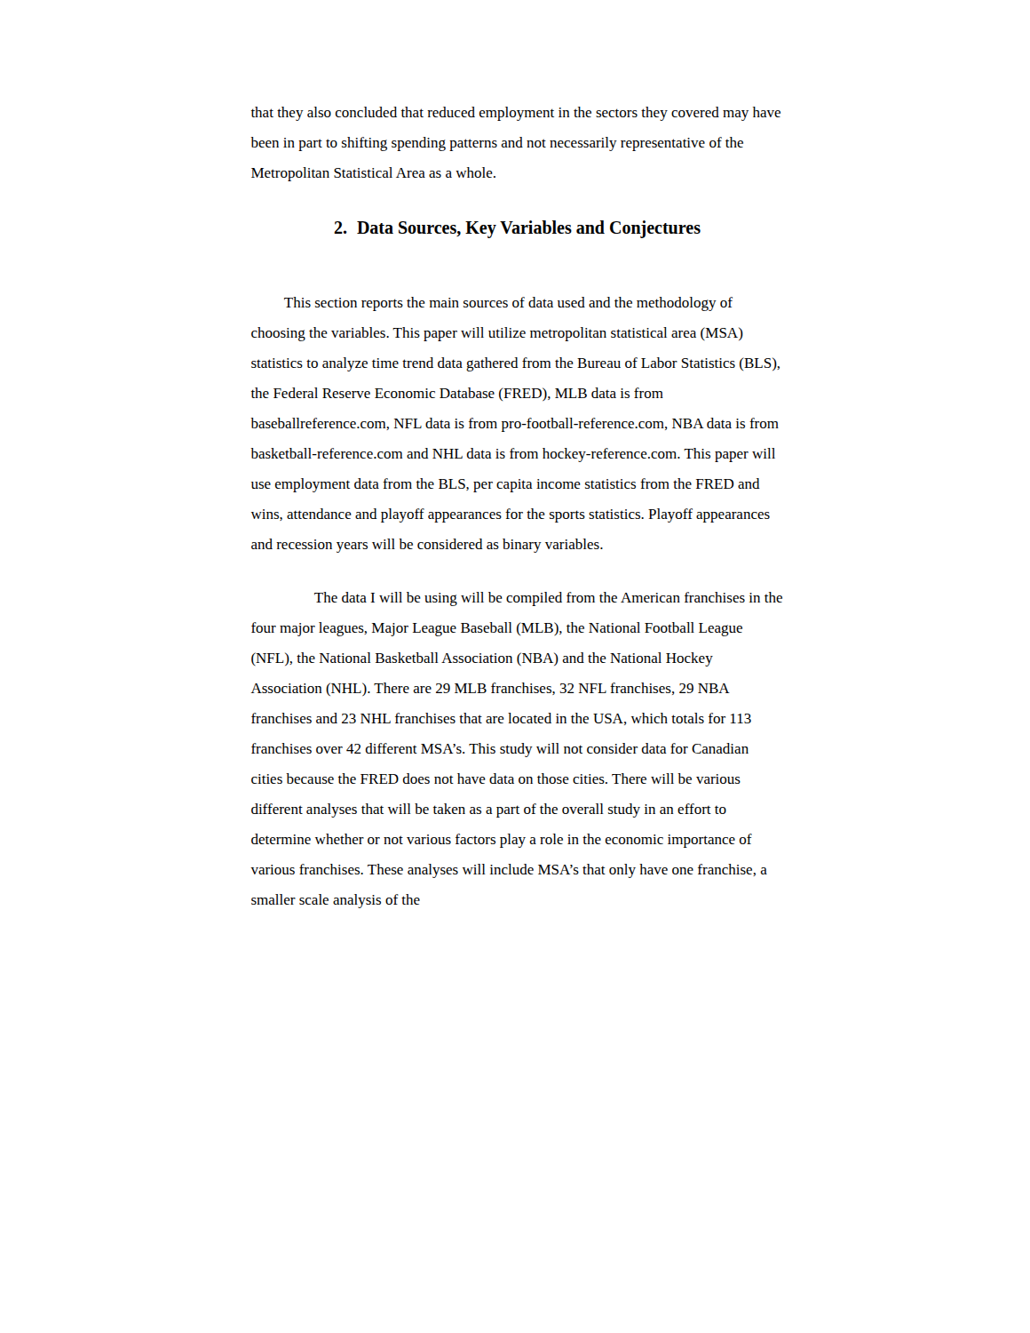that they also concluded that reduced employment in the sectors they covered may have been in part to shifting spending patterns and not necessarily representative of the Metropolitan Statistical Area as a whole.
2. Data Sources, Key Variables and Conjectures
This section reports the main sources of data used and the methodology of choosing the variables. This paper will utilize metropolitan statistical area (MSA) statistics to analyze time trend data gathered from the Bureau of Labor Statistics (BLS), the Federal Reserve Economic Database (FRED), MLB data is from baseballreference.com, NFL data is from pro-football-reference.com, NBA data is from basketball-reference.com and NHL data is from hockey-reference.com. This paper will use employment data from the BLS, per capita income statistics from the FRED and wins, attendance and playoff appearances for the sports statistics. Playoff appearances and recession years will be considered as binary variables.
The data I will be using will be compiled from the American franchises in the four major leagues, Major League Baseball (MLB), the National Football League (NFL), the National Basketball Association (NBA) and the National Hockey Association (NHL). There are 29 MLB franchises, 32 NFL franchises, 29 NBA franchises and 23 NHL franchises that are located in the USA, which totals for 113 franchises over 42 different MSA’s. This study will not consider data for Canadian cities because the FRED does not have data on those cities. There will be various different analyses that will be taken as a part of the overall study in an effort to determine whether or not various factors play a role in the economic importance of various franchises. These analyses will include MSA’s that only have one franchise, a smaller scale analysis of the